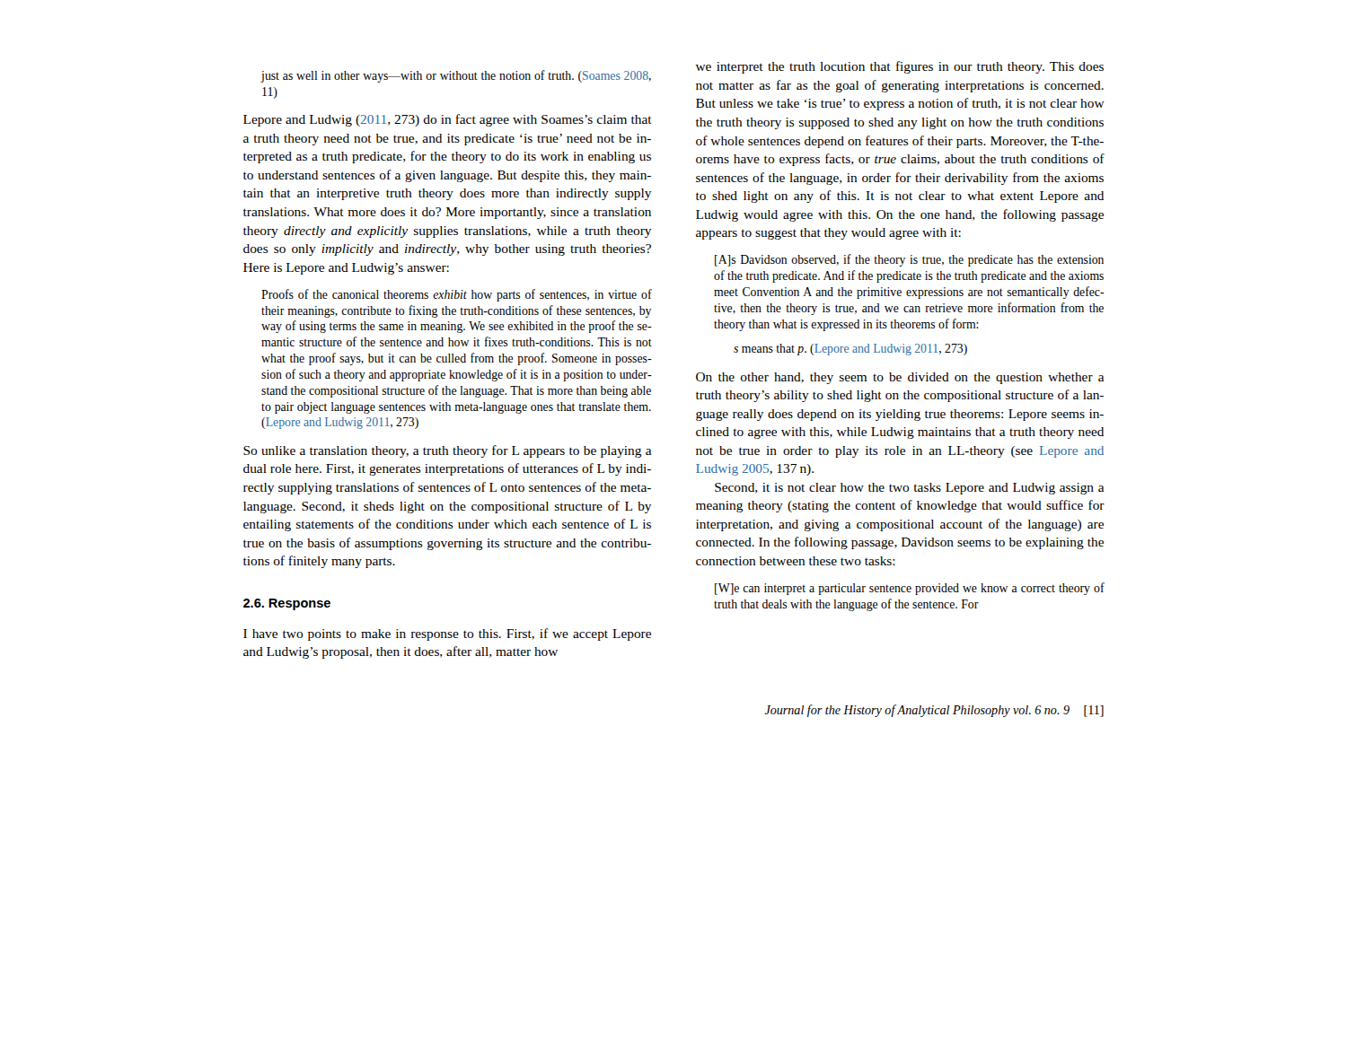just as well in other ways—with or without the notion of truth. (Soames 2008, 11)
Lepore and Ludwig (2011, 273) do in fact agree with Soames’s claim that a truth theory need not be true, and its predicate ‘is true’ need not be interpreted as a truth predicate, for the theory to do its work in enabling us to understand sentences of a given language. But despite this, they maintain that an interpretive truth theory does more than indirectly supply translations. What more does it do? More importantly, since a translation theory directly and explicitly supplies translations, while a truth theory does so only implicitly and indirectly, why bother using truth theories? Here is Lepore and Ludwig’s answer:
Proofs of the canonical theorems exhibit how parts of sentences, in virtue of their meanings, contribute to fixing the truth-conditions of these sentences, by way of using terms the same in meaning. We see exhibited in the proof the semantic structure of the sentence and how it fixes truth-conditions. This is not what the proof says, but it can be culled from the proof. Someone in possession of such a theory and appropriate knowledge of it is in a position to understand the compositional structure of the language. That is more than being able to pair object language sentences with meta-language ones that translate them. (Lepore and Ludwig 2011, 273)
So unlike a translation theory, a truth theory for L appears to be playing a dual role here. First, it generates interpretations of utterances of L by indirectly supplying translations of sentences of L onto sentences of the metalanguage. Second, it sheds light on the compositional structure of L by entailing statements of the conditions under which each sentence of L is true on the basis of assumptions governing its structure and the contributions of finitely many parts.
2.6. Response
I have two points to make in response to this. First, if we accept Lepore and Ludwig’s proposal, then it does, after all, matter how
we interpret the truth locution that figures in our truth theory. This does not matter as far as the goal of generating interpretations is concerned. But unless we take ‘is true’ to express a notion of truth, it is not clear how the truth theory is supposed to shed any light on how the truth conditions of whole sentences depend on features of their parts. Moreover, the T-theorems have to express facts, or true claims, about the truth conditions of sentences of the language, in order for their derivability from the axioms to shed light on any of this. It is not clear to what extent Lepore and Ludwig would agree with this. On the one hand, the following passage appears to suggest that they would agree with it:
[A]s Davidson observed, if the theory is true, the predicate has the extension of the truth predicate. And if the predicate is the truth predicate and the axioms meet Convention A and the primitive expressions are not semantically defective, then the theory is true, and we can retrieve more information from the theory than what is expressed in its theorems of form:
s means that p. (Lepore and Ludwig 2011, 273)
On the other hand, they seem to be divided on the question whether a truth theory’s ability to shed light on the compositional structure of a language really does depend on its yielding true theorems: Lepore seems inclined to agree with this, while Ludwig maintains that a truth theory need not be true in order to play its role in an LL-theory (see Lepore and Ludwig 2005, 137 n).
Second, it is not clear how the two tasks Lepore and Ludwig assign a meaning theory (stating the content of knowledge that would suffice for interpretation, and giving a compositional account of the language) are connected. In the following passage, Davidson seems to be explaining the connection between these two tasks:
[W]e can interpret a particular sentence provided we know a correct theory of truth that deals with the language of the sentence. For
Journal for the History of Analytical Philosophy vol. 6 no. 9[11]